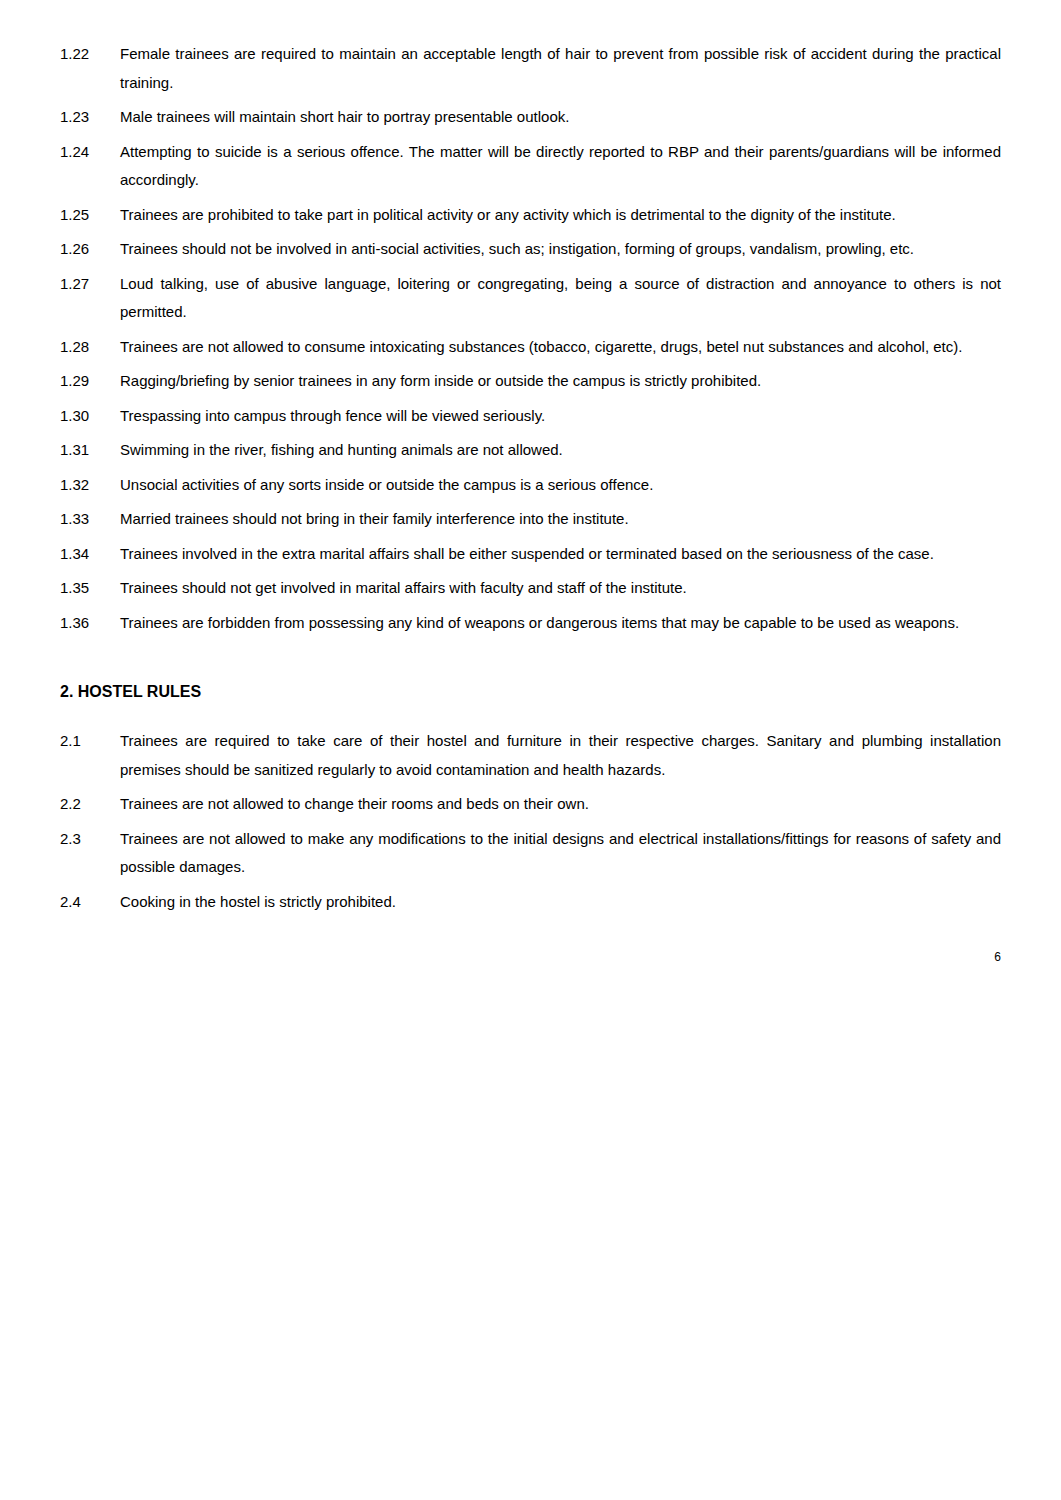1.22
Female trainees are required to maintain an acceptable length of hair to prevent from possible risk of accident during the practical training.
1.23
Male trainees will maintain short hair to portray presentable outlook.
1.24
Attempting to suicide is a serious offence. The matter will be directly reported to RBP and their parents/guardians will be informed accordingly.
1.25
Trainees are prohibited to take part in political activity or any activity which is detrimental to the dignity of the institute.
1.26
Trainees should not be involved in anti-social activities, such as; instigation, forming of groups, vandalism, prowling, etc.
1.27
Loud talking, use of abusive language, loitering or congregating, being a source of distraction and annoyance to others is not permitted.
1.28
Trainees are not allowed to consume intoxicating substances (tobacco, cigarette, drugs, betel nut substances and alcohol, etc).
1.29
Ragging/briefing by senior trainees in any form inside or outside the campus is strictly prohibited.
1.30
Trespassing into campus through fence will be viewed seriously.
1.31
Swimming in the river, fishing and hunting animals are not allowed.
1.32
Unsocial activities of any sorts inside or outside the campus is a serious offence.
1.33
Married trainees should not bring in their family interference into the institute.
1.34
Trainees involved in the extra marital affairs shall be either suspended or terminated based on the seriousness of the case.
1.35
Trainees should not get involved in marital affairs with faculty and staff of the institute.
1.36
Trainees are forbidden from possessing any kind of weapons or dangerous items that may be capable to be used as weapons.
2. HOSTEL RULES
2.1
Trainees are required to take care of their hostel and furniture in their respective charges. Sanitary and plumbing installation premises should be sanitized regularly to avoid contamination and health hazards.
2.2
Trainees are not allowed to change their rooms and beds on their own.
2.3
Trainees are not allowed to make any modifications to the initial designs and electrical installations/fittings for reasons of safety and possible damages.
2.4
Cooking in the hostel is strictly prohibited.
6